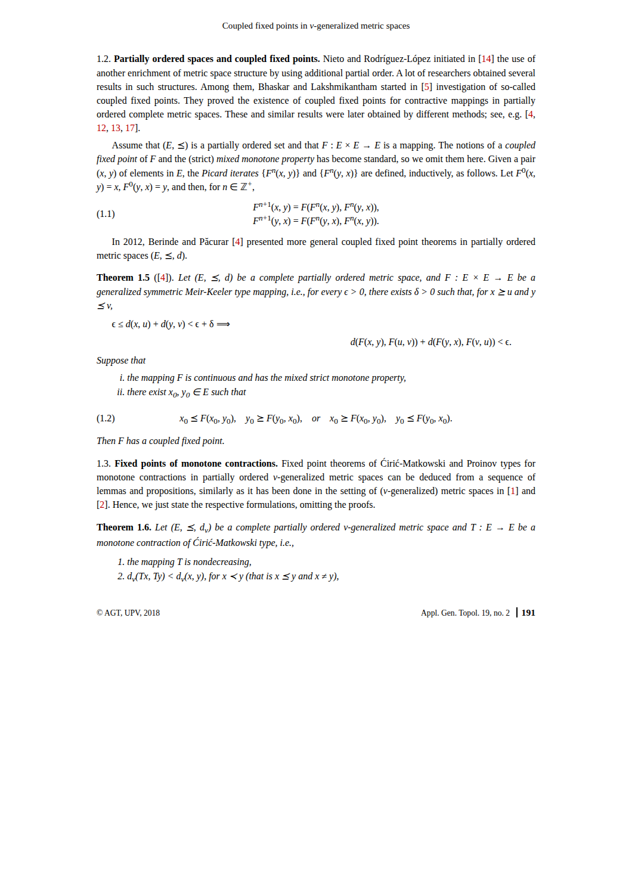Coupled fixed points in ν-generalized metric spaces
1.2. Partially ordered spaces and coupled fixed points. Nieto and Rodríguez-López initiated in [14] the use of another enrichment of metric space structure by using additional partial order. A lot of researchers obtained several results in such structures. Among them, Bhaskar and Lakshmikantham started in [5] investigation of so-called coupled fixed points. They proved the existence of coupled fixed points for contractive mappings in partially ordered complete metric spaces. These and similar results were later obtained by different methods; see, e.g. [4, 12, 13, 17].
Assume that (E, ⪯) is a partially ordered set and that F : E × E → E is a mapping. The notions of a coupled fixed point of F and the (strict) mixed monotone property has become standard, so we omit them here. Given a pair (x, y) of elements in E, the Picard iterates {Fn(x, y)} and {Fn(y, x)} are defined, inductively, as follows. Let F0(x, y) = x, F0(y, x) = y, and then, for n ∈ ℤ+,
(1.1)
Fn+1(x, y) = F(Fn(x, y), Fn(y, x)),
Fn+1(y, x) = F(Fn(y, x), Fn(x, y)).
In 2012, Berinde and Păcurar [4] presented more general coupled fixed point theorems in partially ordered metric spaces (E, ⪯, d).
Theorem 1.5 ([4]). Let (E, ⪯, d) be a complete partially ordered metric space, and F : E × E → E be a generalized symmetric Meir-Keeler type mapping, i.e., for every ϵ > 0, there exists δ > 0 such that, for x ⪰ u and y ⪯ v,
ϵ ≤ d(x, u) + d(y, v) < ϵ + δ ⟹
d(F(x, y), F(u, v)) + d(F(y, x), F(v, u)) < ϵ.
Suppose that
the mapping F is continuous and has the mixed strict monotone property,
there exist x0, y0 ∈ E such that
(1.2)
x0 ⪯ F(x0, y0), y0 ⪰ F(y0, x0), or x0 ⪰ F(x0, y0), y0 ⪯ F(y0, x0).
Then F has a coupled fixed point.
1.3. Fixed points of monotone contractions. Fixed point theorems of Ćirić-Matkowski and Proinov types for monotone contractions in partially ordered ν-generalized metric spaces can be deduced from a sequence of lemmas and propositions, similarly as it has been done in the setting of (ν-generalized) metric spaces in [1] and [2]. Hence, we just state the respective formulations, omitting the proofs.
Theorem 1.6. Let (E, ⪯, dν) be a complete partially ordered ν-generalized metric space and T : E → E be a monotone contraction of Ćirić-Matkowski type, i.e.,
the mapping T is nondecreasing,
dν(Tx, Ty) < dν(x, y), for x ≺ y (that is x ⪯ y and x ≠ y),
© AGT, UPV, 2018 Appl. Gen. Topol. 19, no. 2 191